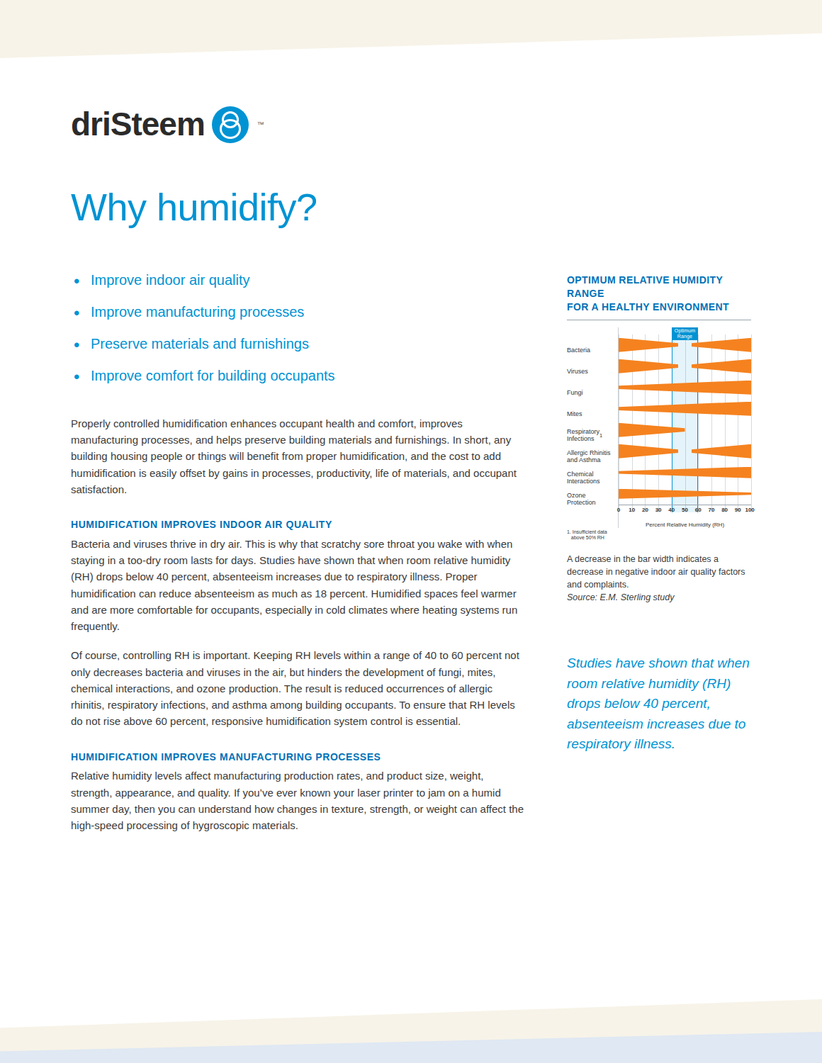driSteem ™
Why humidify?
Improve indoor air quality
Improve manufacturing processes
Preserve materials and furnishings
Improve comfort for building occupants
Properly controlled humidification enhances occupant health and comfort, improves manufacturing processes, and helps preserve building materials and furnishings. In short, any building housing people or things will benefit from proper humidification, and the cost to add humidification is easily offset by gains in processes, productivity, life of materials, and occupant satisfaction.
Humidification improves indoor air quality
Bacteria and viruses thrive in dry air. This is why that scratchy sore throat you wake with when staying in a too-dry room lasts for days. Studies have shown that when room relative humidity (RH) drops below 40 percent, absenteeism increases due to respiratory illness. Proper humidification can reduce absenteeism as much as 18 percent. Humidified spaces feel warmer and are more comfortable for occupants, especially in cold climates where heating systems run frequently.
Of course, controlling RH is important. Keeping RH levels within a range of 40 to 60 percent not only decreases bacteria and viruses in the air, but hinders the development of fungi, mites, chemical interactions, and ozone production. The result is reduced occurrences of allergic rhinitis, respiratory infections, and asthma among building occupants. To ensure that RH levels do not rise above 60 percent, responsive humidification system control is essential.
Humidification improves manufacturing processes
Relative humidity levels affect manufacturing production rates, and product size, weight, strength, appearance, and quality. If you’ve ever known your laser printer to jam on a humid summer day, then you can understand how changes in texture, strength, or weight can affect the high-speed processing of hygroscopic materials.
Optimum relative humidity range
for a healthy environment
Bacteria
Viruses
Fungi
Mites
Respiratory
Infections1
Allergic Rhinitis
and Asthma
Chemical
Interactions
Ozone
Protection
Optimum Range
0 10 20 30 40 50 60 70 80 90 100
Percent Relative Humidity (RH)
1. Insufficient data
above 50% RH
A decrease in the bar width indicates a decrease in negative indoor air quality factors and complaints.
Source: E.M. Sterling study
Studies have shown that when room relative humidity (RH) drops below 40 percent, absenteeism increases due to respiratory illness.